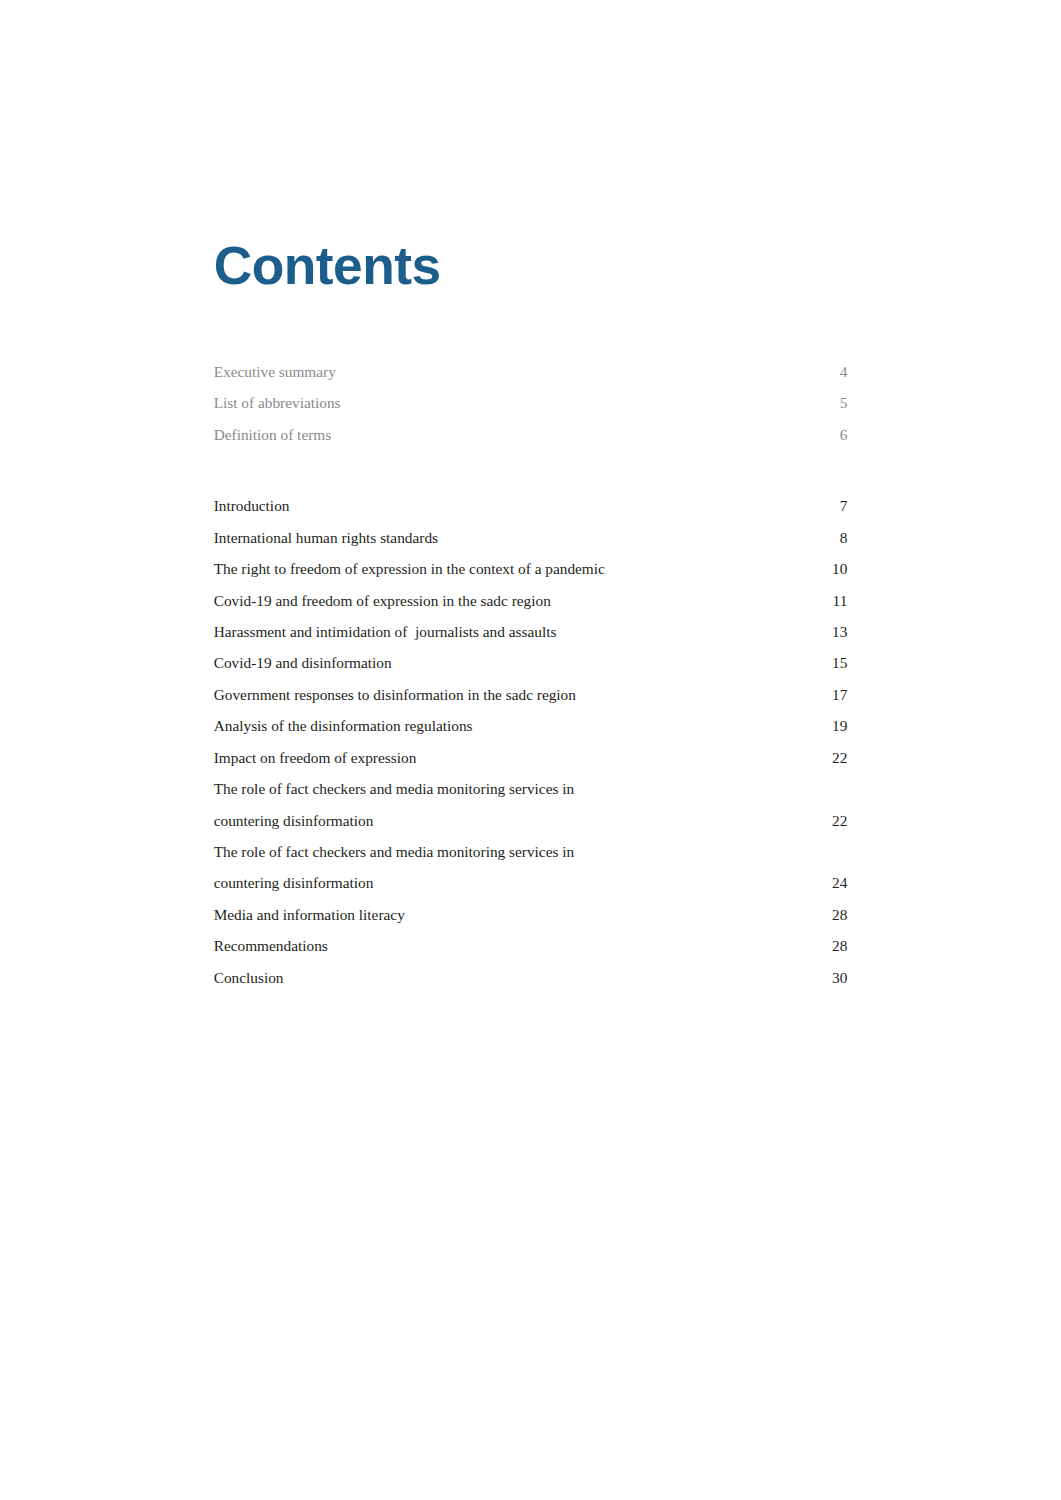Contents
| Executive summary | 4 |
| List of abbreviations | 5 |
| Definition of terms | 6 |
| Introduction | 7 |
| International human rights standards | 8 |
| The right to freedom of expression in the context of a pandemic | 10 |
| Covid-19 and freedom of expression in the sadc region | 11 |
| Harassment and intimidation of journalists and assaults | 13 |
| Covid-19 and disinformation | 15 |
| Government responses to disinformation in the sadc region | 17 |
| Analysis of the disinformation regulations | 19 |
| Impact on freedom of expression | 22 |
| The role of fact checkers and media monitoring services in countering disinformation | 22 |
| The role of fact checkers and media monitoring services in countering disinformation | 24 |
| Media and information literacy | 28 |
| Recommendations | 28 |
| Conclusion | 30 |